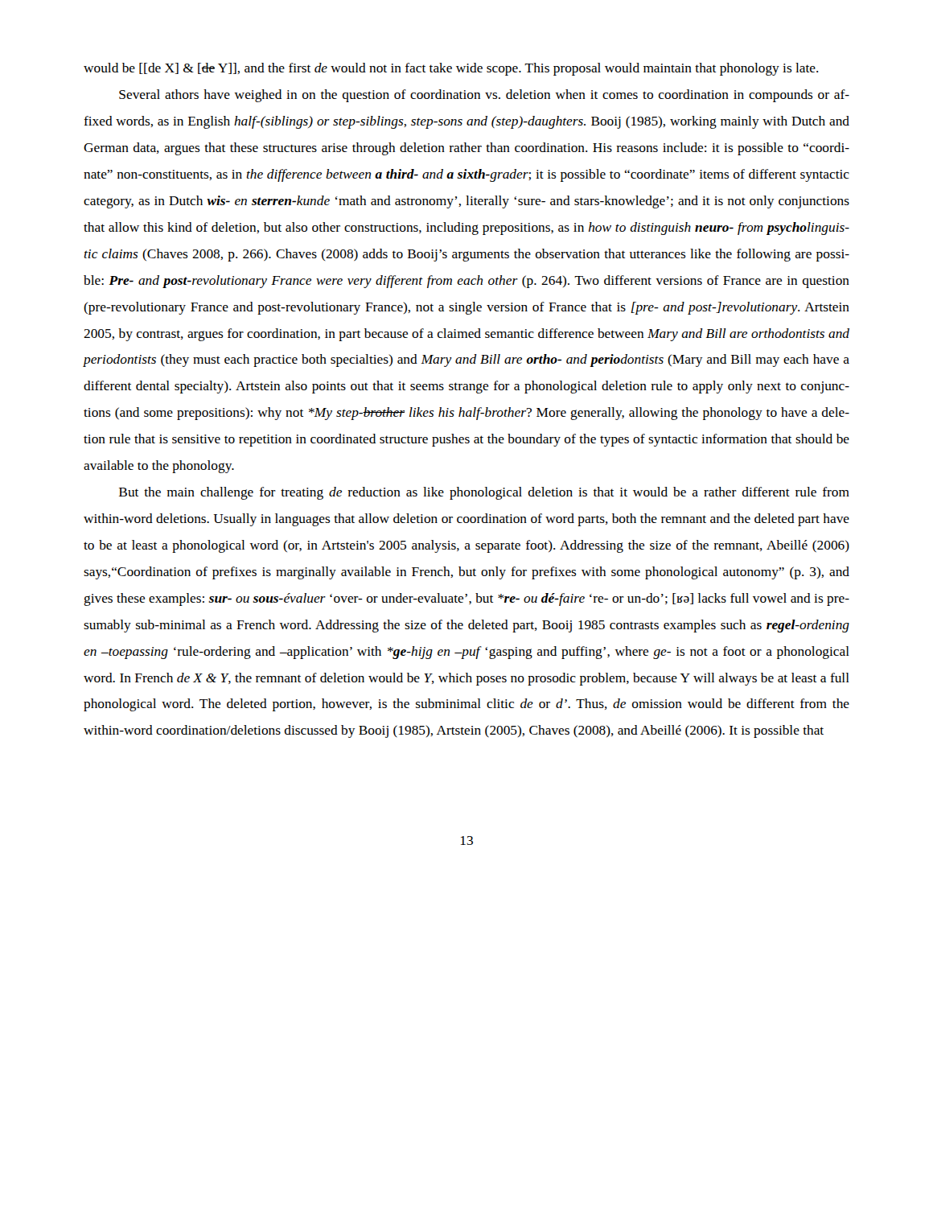would be [[de X] & [de Y]], and the first de would not in fact take wide scope. This proposal would maintain that phonology is late.
Several athors have weighed in on the question of coordination vs. deletion when it comes to coordination in compounds or affixed words, as in English half-(siblings) or step-siblings, step-sons and (step)-daughters. Booij (1985), working mainly with Dutch and German data, argues that these structures arise through deletion rather than coordination. His reasons include: it is possible to “coordinate” non-constituents, as in the difference between a third- and a sixth-grader; it is possible to “coordinate” items of different syntactic category, as in Dutch wis- en sterren-kunde ‘math and astronomy’, literally ‘sure- and stars-knowledge’; and it is not only conjunctions that allow this kind of deletion, but also other constructions, including prepositions, as in how to distinguish neuro- from psycholinguistic claims (Chaves 2008, p. 266). Chaves (2008) adds to Booij’s arguments the observation that utterances like the following are possible: Pre- and post-revolutionary France were very different from each other (p. 264). Two different versions of France are in question (pre-revolutionary France and post-revolutionary France), not a single version of France that is [pre- and post-]revolutionary. Artstein 2005, by contrast, argues for coordination, in part because of a claimed semantic difference between Mary and Bill are orthodontists and periodontists (they must each practice both specialties) and Mary and Bill are ortho- and perio dontists (Mary and Bill may each have a different dental specialty). Artstein also points out that it seems strange for a phonological deletion rule to apply only next to conjunctions (and some prepositions): why not *My step-brother likes his half-brother? More generally, allowing the phonology to have a deletion rule that is sensitive to repetition in coordinated structure pushes at the boundary of the types of syntactic information that should be available to the phonology.
But the main challenge for treating de reduction as like phonological deletion is that it would be a rather different rule from within-word deletions. Usually in languages that allow deletion or coordination of word parts, both the remnant and the deleted part have to be at least a phonological word (or, in Artstein's 2005 analysis, a separate foot). Addressing the size of the remnant, Abeillé (2006) says,“Coordination of prefixes is marginally available in French, but only for prefixes with some phonological autonomy” (p. 3), and gives these examples: sur- ou sous-évaluer ‘over- or under-evaluate’, but *re- ou dé-faire ‘re- or un-do’; [ʁə] lacks full vowel and is presumably sub-minimal as a French word. Addressing the size of the deleted part, Booij 1985 contrasts examples such as regel-ordening en –toepassing ‘rule-ordering and –application’ with *ge-hijg en –puf ‘gasping and puffing’, where ge- is not a foot or a phonological word. In French de X & Y, the remnant of deletion would be Y, which poses no prosodic problem, because Y will always be at least a full phonological word. The deleted portion, however, is the subminimal clitic de or d’. Thus, de omission would be different from the within-word coordination/deletions discussed by Booij (1985), Artstein (2005), Chaves (2008), and Abeillé (2006). It is possible that
13